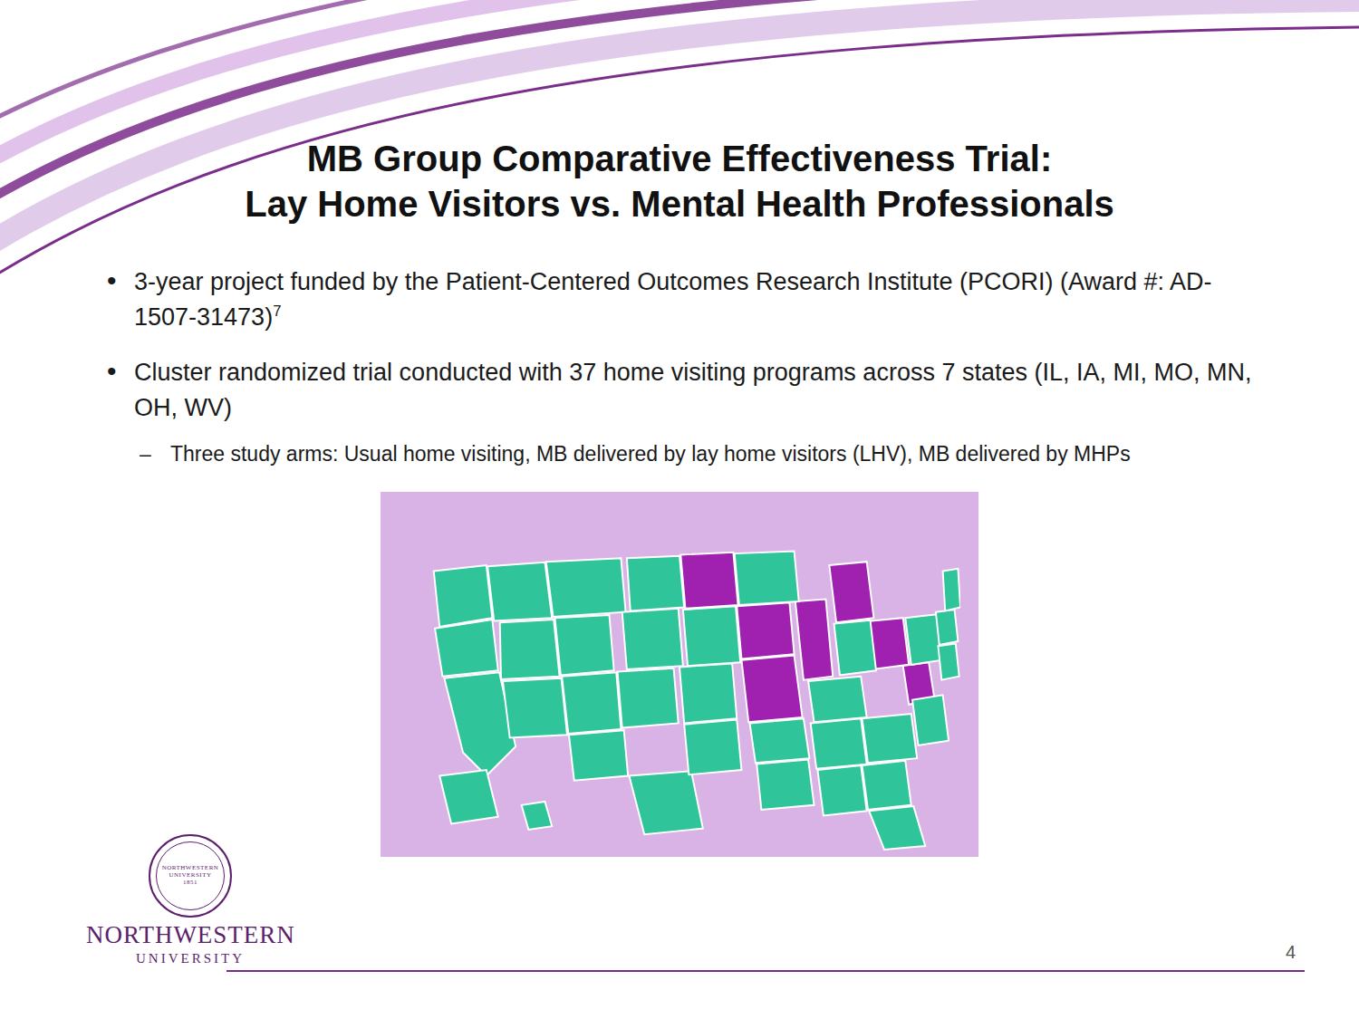MB Group Comparative Effectiveness Trial:
Lay Home Visitors vs. Mental Health Professionals
3-year project funded by the Patient-Centered Outcomes Research Institute (PCORI) (Award #: AD-1507-31473)7
Cluster randomized trial conducted with 37 home visiting programs across 7 states (IL, IA, MI, MO, MN, OH, WV)
Three study arms: Usual home visiting, MB delivered by lay home visitors (LHV), MB delivered by MHPs
NORTHWESTERN
UNIVERSITY
1851
NORTHWESTERN
UNIVERSITY
4